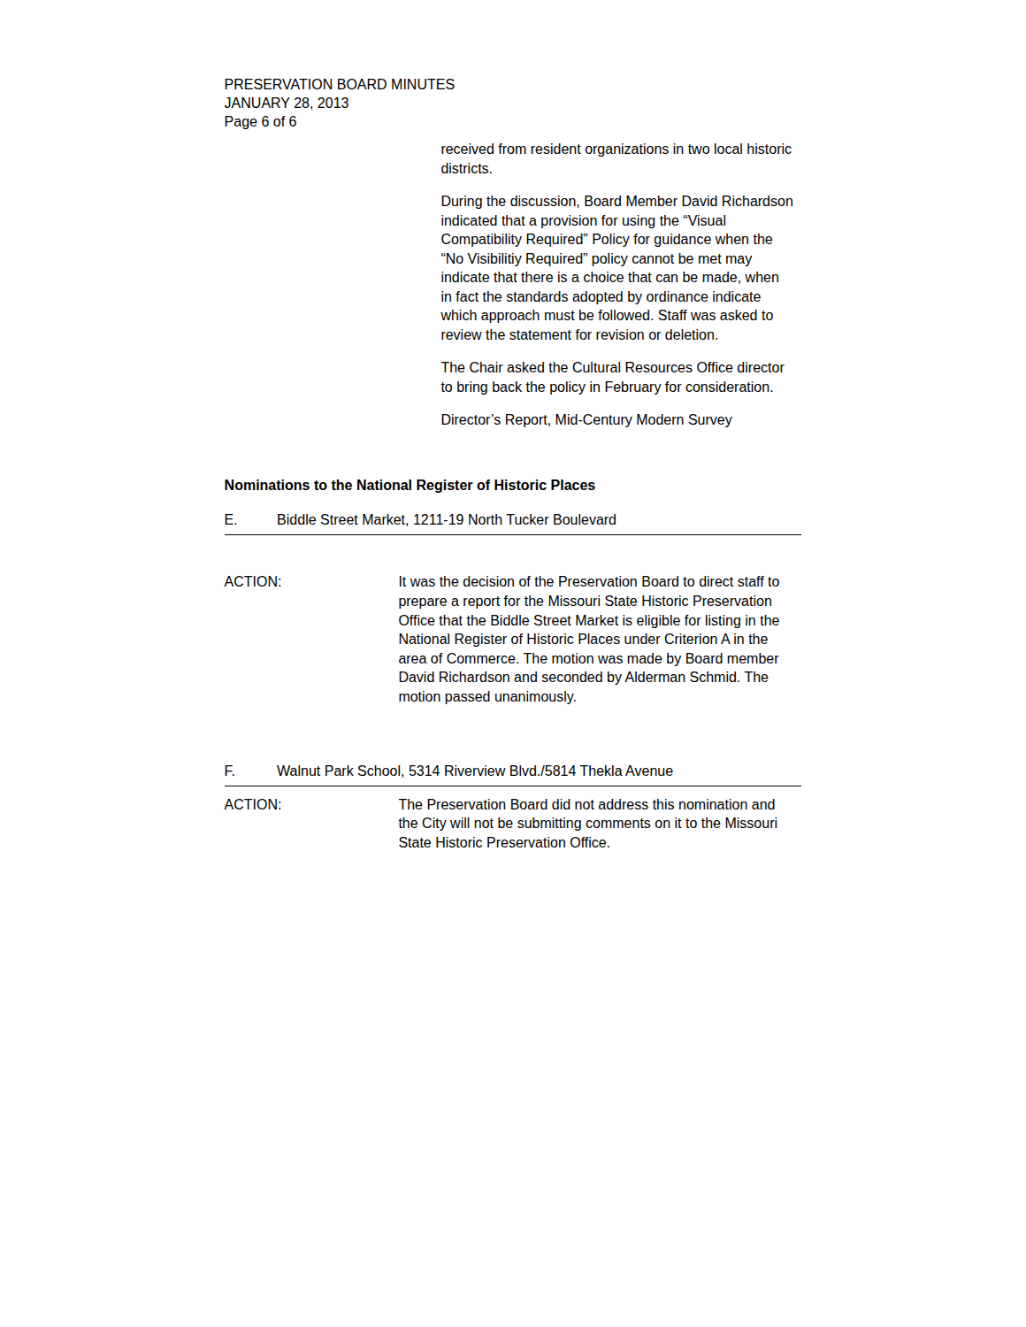PRESERVATION BOARD MINUTES
JANUARY 28, 2013
Page 6 of 6
received from resident organizations in two local historic districts.
During the discussion, Board Member David Richardson indicated that a provision for using the “Visual Compatibility Required” Policy for guidance when the “No Visibilitiy Required” policy cannot be met may indicate that there is a choice that can be made, when in fact the standards adopted by ordinance indicate which approach must be followed. Staff was asked to review the statement for revision or deletion.
The Chair asked the Cultural Resources Office director to bring back the policy in February for consideration.
Director’s Report, Mid-Century Modern Survey
Nominations to the National Register of Historic Places
E.
Biddle Street Market, 1211-19 North Tucker Boulevard
ACTION:
It was the decision of the Preservation Board to direct staff to prepare a report for the Missouri State Historic Preservation Office that the Biddle Street Market is eligible for listing in the National Register of Historic Places under Criterion A in the area of Commerce. The motion was made by Board member David Richardson and seconded by Alderman Schmid. The motion passed unanimously.
F.
Walnut Park School, 5314 Riverview Blvd./5814 Thekla Avenue
ACTION:
The Preservation Board did not address this nomination and the City will not be submitting comments on it to the Missouri State Historic Preservation Office.